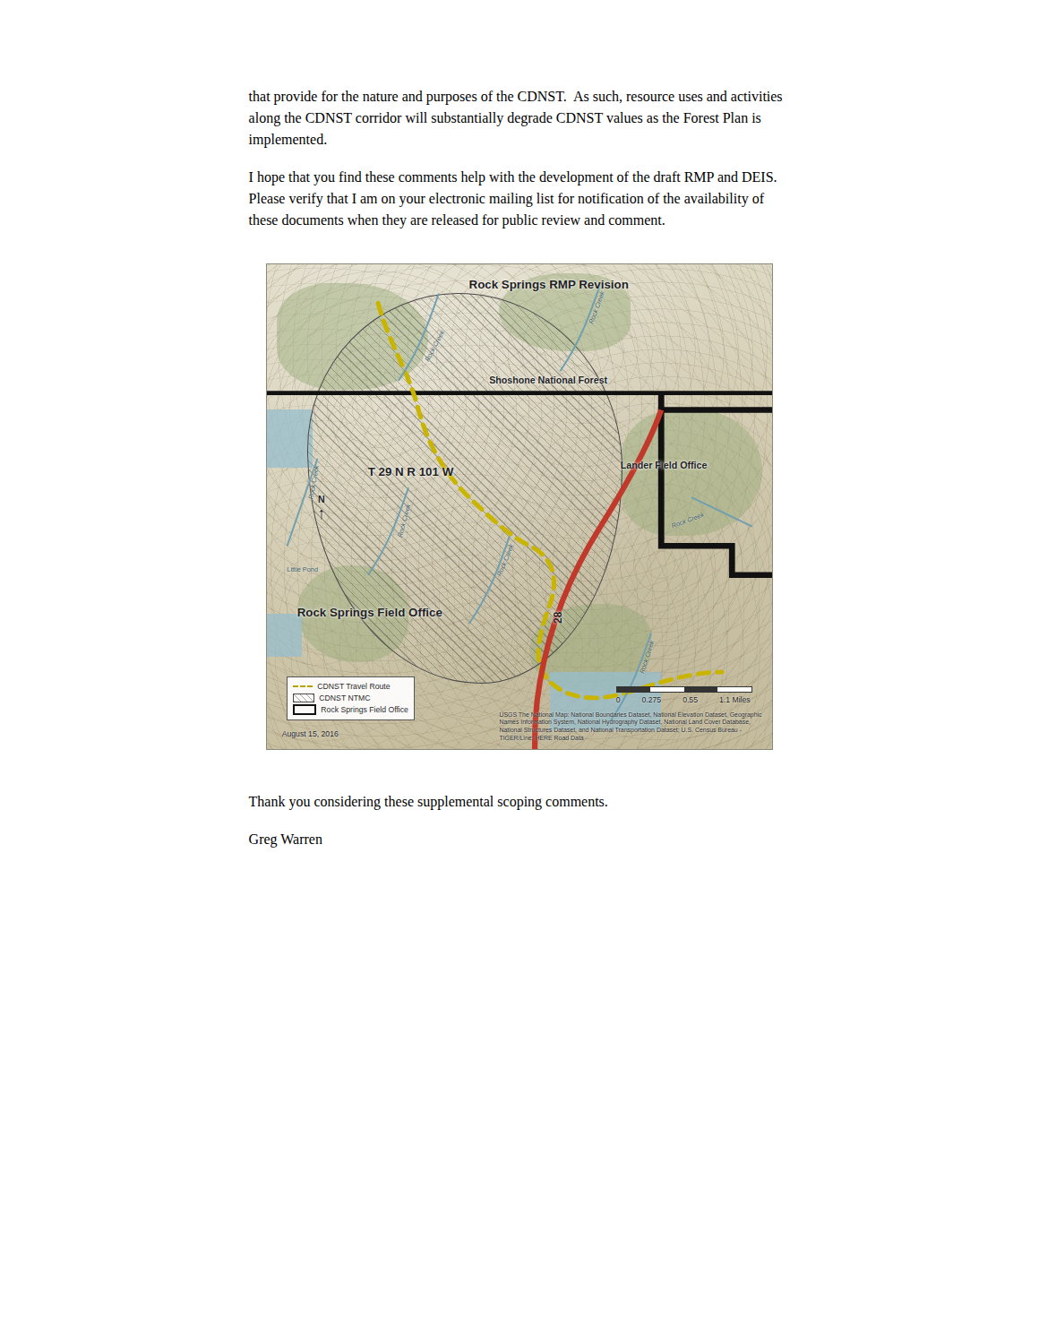that provide for the nature and purposes of the CDNST. As such, resource uses and activities along the CDNST corridor will substantially degrade CDNST values as the Forest Plan is implemented.
I hope that you find these comments help with the development of the draft RMP and DEIS. Please verify that I am on your electronic mailing list for notification of the availability of these documents when they are released for public review and comment.
Rock Springs RMP Revision
Shoshone National Forest
Lander Field Office
Rock Springs Field Office
T 29 N R 101 W
28
N ↑
Rock Creek
Rock Creek
Rock Creek
Rock Creek
Rock Creek
Rock Creek
Rock Creek
Little Pond
CDNST Travel Route
CDNST NTMC
Rock Springs Field Office
00.2750.551.1 Miles
August 15, 2016
USGS The National Map: National Boundaries Dataset, National Elevation Dataset, Geographic Names Information System, National Hydrography Dataset, National Land Cover Database, National Structures Dataset, and National Transportation Dataset; U.S. Census Bureau - TIGER/Line; HERE Road Data
Thank you considering these supplemental scoping comments.
Greg Warren